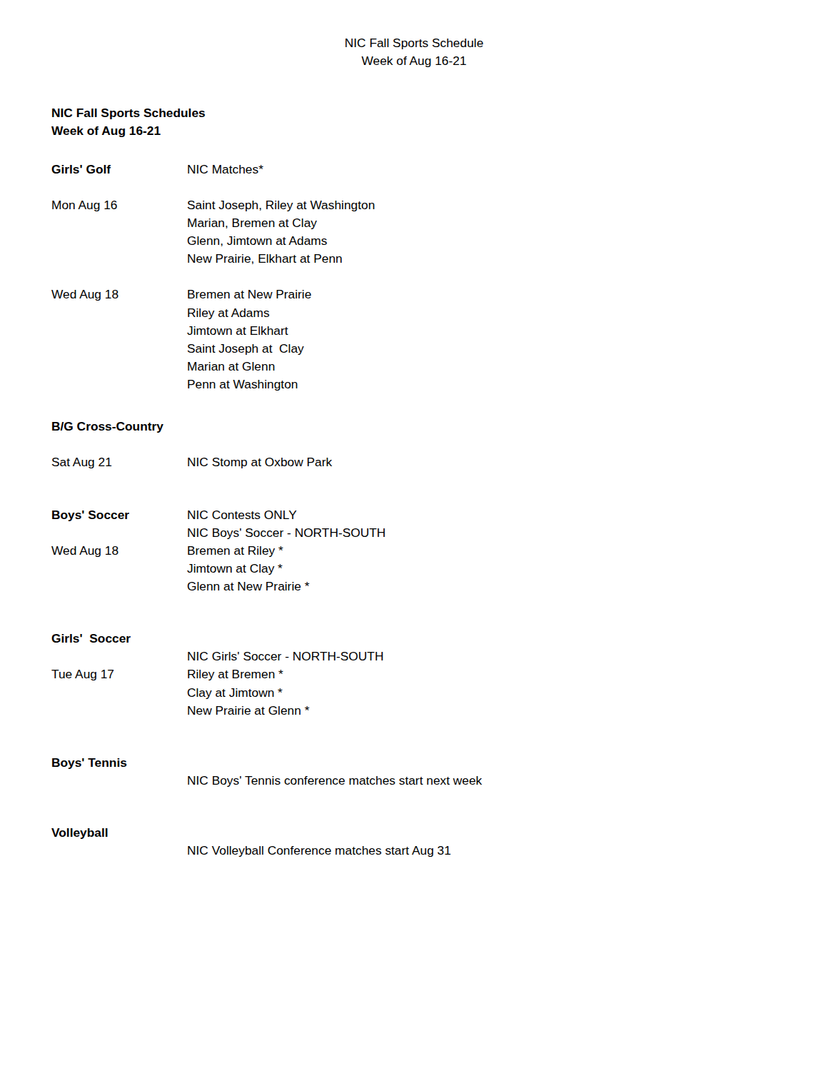NIC Fall Sports Schedule
Week of Aug 16-21
NIC Fall Sports Schedules
Week of Aug 16-21
| Girls' Golf | NIC Matches* |
| Mon Aug 16 | Saint Joseph, Riley at Washington Marian, Bremen at Clay Glenn, Jimtown at Adams New Prairie, Elkhart at Penn |
| Wed Aug 18 | Bremen at New Prairie Riley at Adams Jimtown at Elkhart Saint Joseph at Clay Marian at Glenn Penn at Washington |
B/G Cross-Country
| Sat Aug 21 | NIC Stomp at Oxbow Park |
| Boys' Soccer | NIC Contests ONLY |
| | NIC Boys' Soccer - NORTH-SOUTH |
| Wed Aug 18 | Bremen at Riley * Jimtown at Clay * Glenn at New Prairie * |
| Girls' Soccer | |
| | NIC Girls' Soccer - NORTH-SOUTH |
| Tue Aug 17 | Riley at Bremen * Clay at Jimtown * New Prairie at Glenn * |
Boys' Tennis
| | NIC Boys' Tennis conference matches start next week |
Volleyball
| | NIC Volleyball Conference matches start Aug 31 |